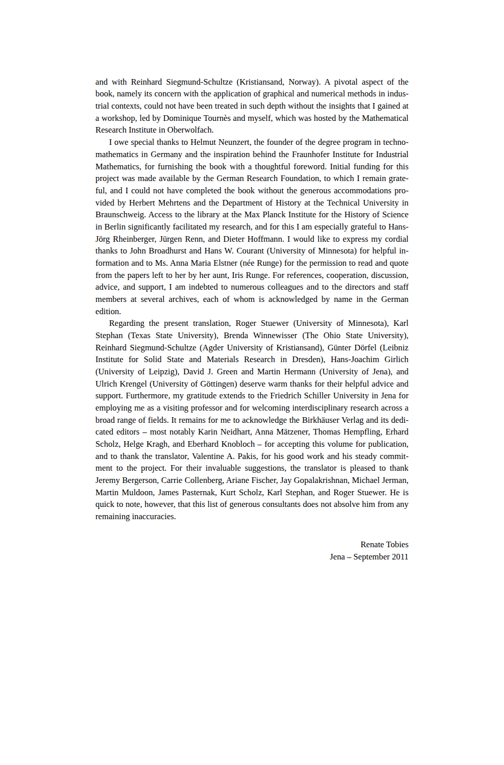and with Reinhard Siegmund-Schultze (Kristiansand, Norway). A pivotal aspect of the book, namely its concern with the application of graphical and numerical methods in industrial contexts, could not have been treated in such depth without the insights that I gained at a workshop, led by Dominique Tournès and myself, which was hosted by the Mathematical Research Institute in Oberwolfach.
I owe special thanks to Helmut Neunzert, the founder of the degree program in techno-mathematics in Germany and the inspiration behind the Fraunhofer Institute for Industrial Mathematics, for furnishing the book with a thoughtful foreword. Initial funding for this project was made available by the German Research Foundation, to which I remain grateful, and I could not have completed the book without the generous accommodations provided by Herbert Mehrtens and the Department of History at the Technical University in Braunschweig. Access to the library at the Max Planck Institute for the History of Science in Berlin significantly facilitated my research, and for this I am especially grateful to Hans-Jörg Rheinberger, Jürgen Renn, and Dieter Hoffmann. I would like to express my cordial thanks to John Broadhurst and Hans W. Courant (University of Minnesota) for helpful information and to Ms. Anna Maria Elstner (née Runge) for the permission to read and quote from the papers left to her by her aunt, Iris Runge. For references, cooperation, discussion, advice, and support, I am indebted to numerous colleagues and to the directors and staff members at several archives, each of whom is acknowledged by name in the German edition.
Regarding the present translation, Roger Stuewer (University of Minnesota), Karl Stephan (Texas State University), Brenda Winnewisser (The Ohio State University), Reinhard Siegmund-Schultze (Agder University of Kristiansand), Günter Dörfel (Leibniz Institute for Solid State and Materials Research in Dresden), Hans-Joachim Girlich (University of Leipzig), David J. Green and Martin Hermann (University of Jena), and Ulrich Krengel (University of Göttingen) deserve warm thanks for their helpful advice and support. Furthermore, my gratitude extends to the Friedrich Schiller University in Jena for employing me as a visiting professor and for welcoming interdisciplinary research across a broad range of fields. It remains for me to acknowledge the Birkhäuser Verlag and its dedicated editors – most notably Karin Neidhart, Anna Mätzener, Thomas Hempfling, Erhard Scholz, Helge Kragh, and Eberhard Knobloch – for accepting this volume for publication, and to thank the translator, Valentine A. Pakis, for his good work and his steady commitment to the project. For their invaluable suggestions, the translator is pleased to thank Jeremy Bergerson, Carrie Collenberg, Ariane Fischer, Jay Gopalakrishnan, Michael Jerman, Martin Muldoon, James Pasternak, Kurt Scholz, Karl Stephan, and Roger Stuewer. He is quick to note, however, that this list of generous consultants does not absolve him from any remaining inaccuracies.
Renate Tobies
Jena – September 2011